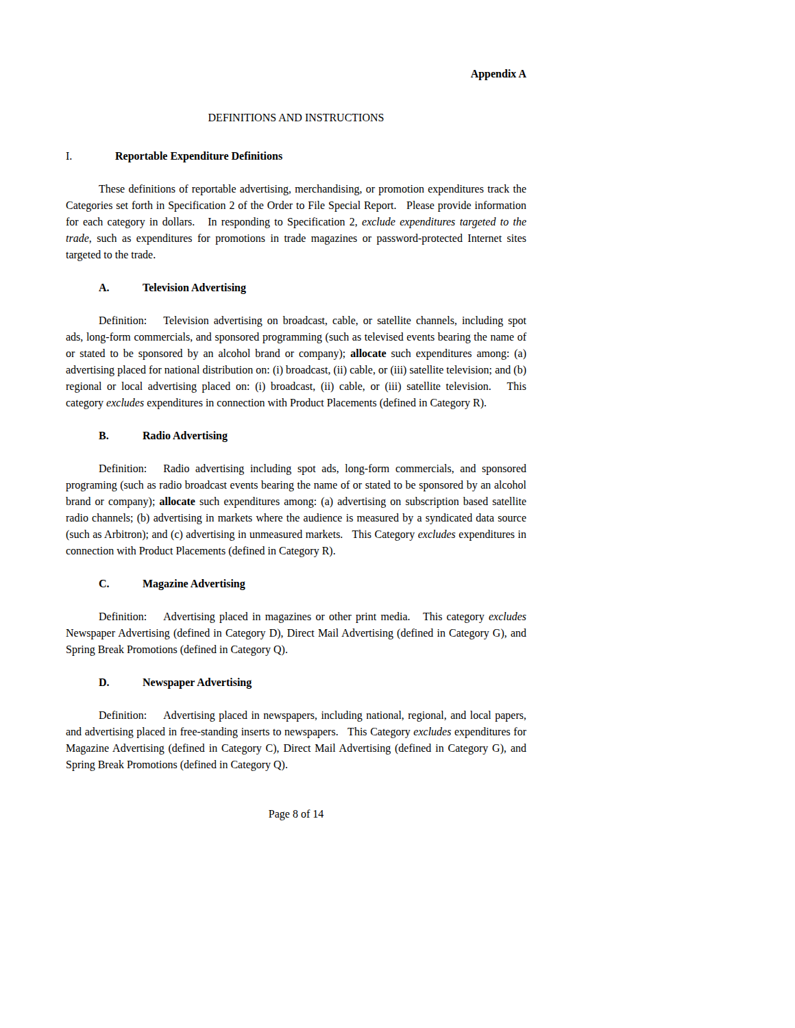Appendix A
DEFINITIONS AND INSTRUCTIONS
I. Reportable Expenditure Definitions
These definitions of reportable advertising, merchandising, or promotion expenditures track the Categories set forth in Specification 2 of the Order to File Special Report. Please provide information for each category in dollars. In responding to Specification 2, exclude expenditures targeted to the trade, such as expenditures for promotions in trade magazines or password-protected Internet sites targeted to the trade.
A. Television Advertising
Definition: Television advertising on broadcast, cable, or satellite channels, including spot ads, long-form commercials, and sponsored programming (such as televised events bearing the name of or stated to be sponsored by an alcohol brand or company); allocate such expenditures among: (a) advertising placed for national distribution on: (i) broadcast, (ii) cable, or (iii) satellite television; and (b) regional or local advertising placed on: (i) broadcast, (ii) cable, or (iii) satellite television. This category excludes expenditures in connection with Product Placements (defined in Category R).
B. Radio Advertising
Definition: Radio advertising including spot ads, long-form commercials, and sponsored programing (such as radio broadcast events bearing the name of or stated to be sponsored by an alcohol brand or company); allocate such expenditures among: (a) advertising on subscription based satellite radio channels; (b) advertising in markets where the audience is measured by a syndicated data source (such as Arbitron); and (c) advertising in unmeasured markets. This Category excludes expenditures in connection with Product Placements (defined in Category R).
C. Magazine Advertising
Definition: Advertising placed in magazines or other print media. This category excludes Newspaper Advertising (defined in Category D), Direct Mail Advertising (defined in Category G), and Spring Break Promotions (defined in Category Q).
D. Newspaper Advertising
Definition: Advertising placed in newspapers, including national, regional, and local papers, and advertising placed in free-standing inserts to newspapers. This Category excludes expenditures for Magazine Advertising (defined in Category C), Direct Mail Advertising (defined in Category G), and Spring Break Promotions (defined in Category Q).
Page 8 of 14